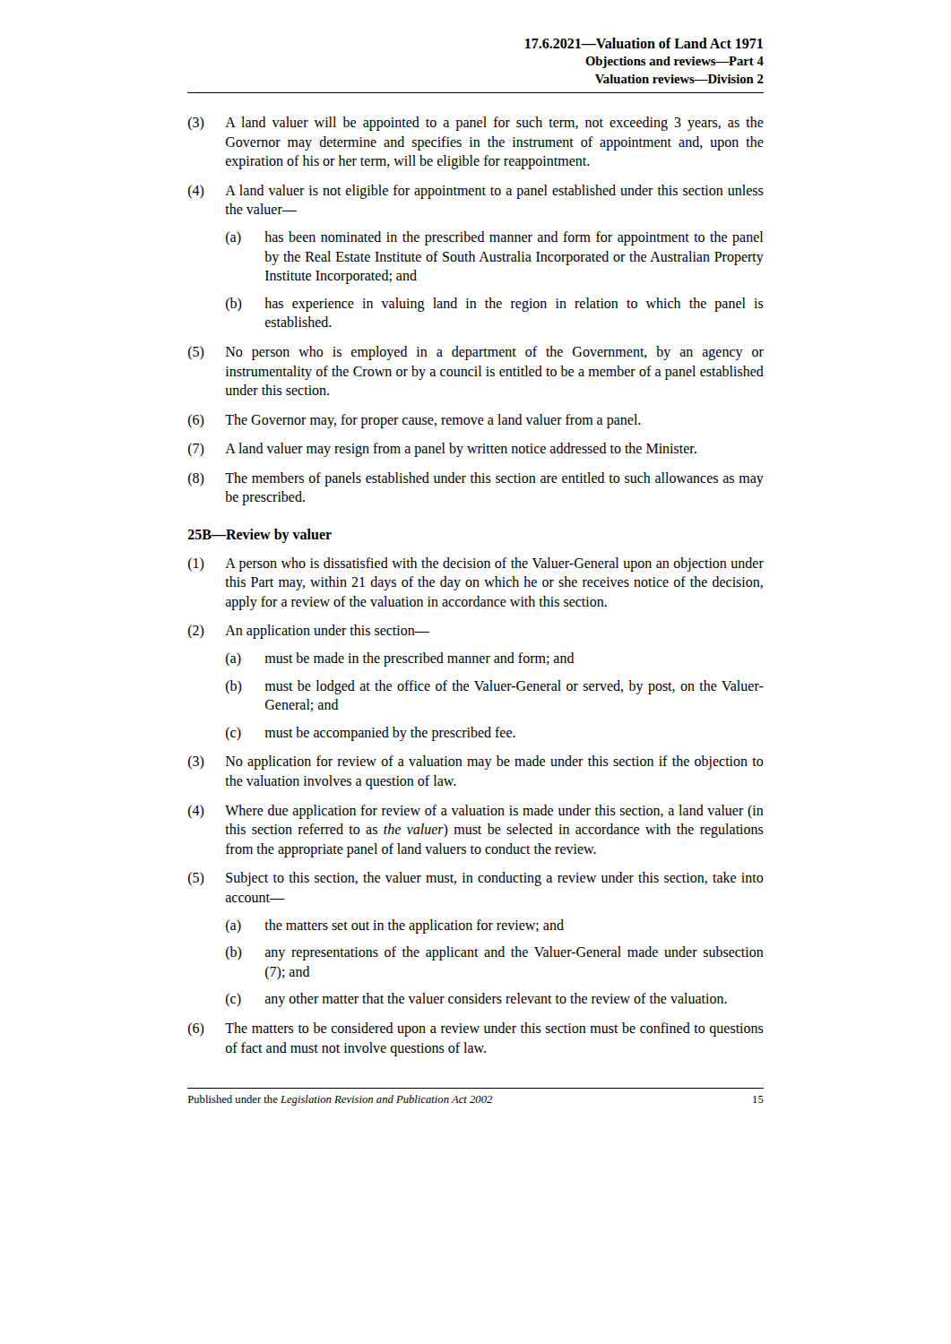17.6.2021—Valuation of Land Act 1971
Objections and reviews—Part 4
Valuation reviews—Division 2
(3) A land valuer will be appointed to a panel for such term, not exceeding 3 years, as the Governor may determine and specifies in the instrument of appointment and, upon the expiration of his or her term, will be eligible for reappointment.
(4) A land valuer is not eligible for appointment to a panel established under this section unless the valuer—
(a) has been nominated in the prescribed manner and form for appointment to the panel by the Real Estate Institute of South Australia Incorporated or the Australian Property Institute Incorporated; and
(b) has experience in valuing land in the region in relation to which the panel is established.
(5) No person who is employed in a department of the Government, by an agency or instrumentality of the Crown or by a council is entitled to be a member of a panel established under this section.
(6) The Governor may, for proper cause, remove a land valuer from a panel.
(7) A land valuer may resign from a panel by written notice addressed to the Minister.
(8) The members of panels established under this section are entitled to such allowances as may be prescribed.
25B—Review by valuer
(1) A person who is dissatisfied with the decision of the Valuer-General upon an objection under this Part may, within 21 days of the day on which he or she receives notice of the decision, apply for a review of the valuation in accordance with this section.
(2) An application under this section—
(a) must be made in the prescribed manner and form; and
(b) must be lodged at the office of the Valuer-General or served, by post, on the Valuer-General; and
(c) must be accompanied by the prescribed fee.
(3) No application for review of a valuation may be made under this section if the objection to the valuation involves a question of law.
(4) Where due application for review of a valuation is made under this section, a land valuer (in this section referred to as the valuer) must be selected in accordance with the regulations from the appropriate panel of land valuers to conduct the review.
(5) Subject to this section, the valuer must, in conducting a review under this section, take into account—
(a) the matters set out in the application for review; and
(b) any representations of the applicant and the Valuer-General made under subsection (7); and
(c) any other matter that the valuer considers relevant to the review of the valuation.
(6) The matters to be considered upon a review under this section must be confined to questions of fact and must not involve questions of law.
Published under the Legislation Revision and Publication Act 2002 15